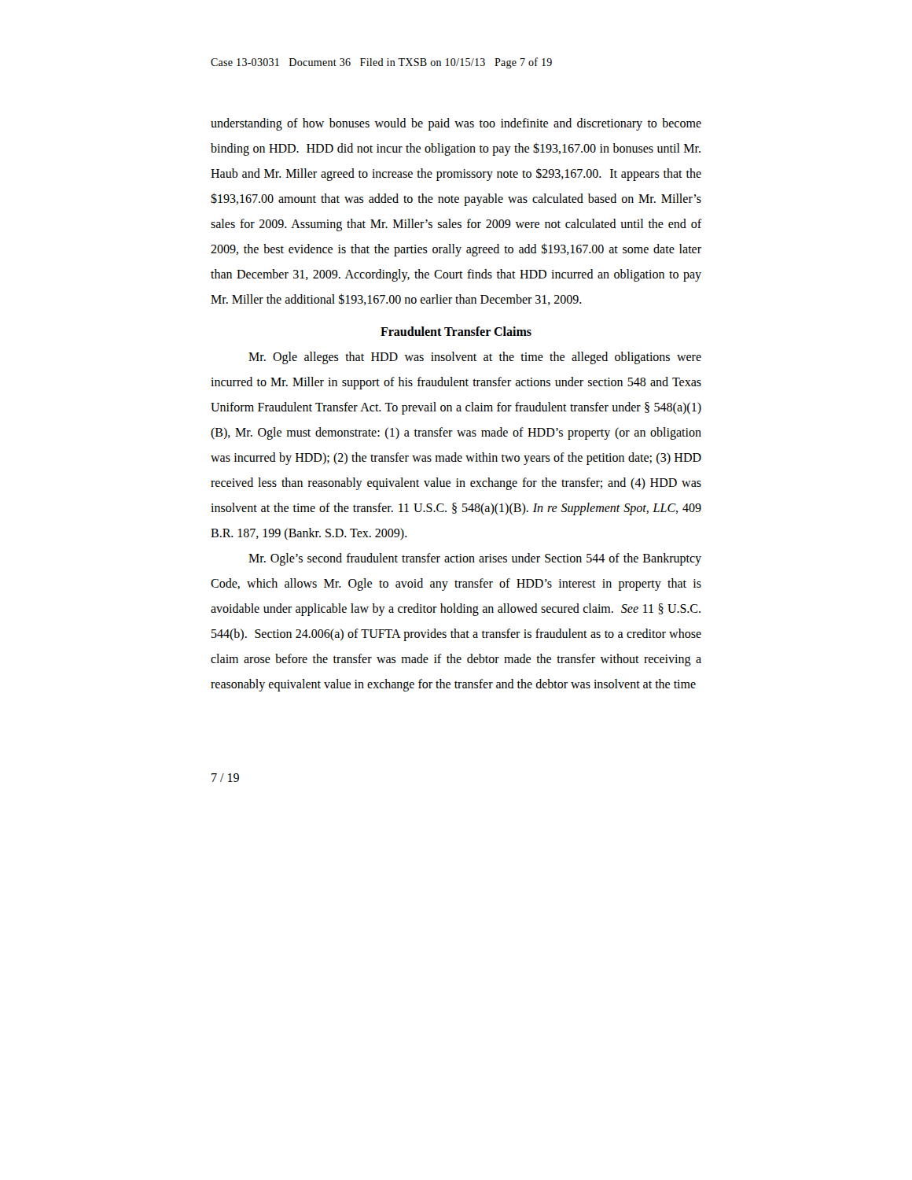Case 13-03031 Document 36 Filed in TXSB on 10/15/13 Page 7 of 19
understanding of how bonuses would be paid was too indefinite and discretionary to become binding on HDD. HDD did not incur the obligation to pay the $193,167.00 in bonuses until Mr. Haub and Mr. Miller agreed to increase the promissory note to $293,167.00. It appears that the $193,167.00 amount that was added to the note payable was calculated based on Mr. Miller’s sales for 2009. Assuming that Mr. Miller’s sales for 2009 were not calculated until the end of 2009, the best evidence is that the parties orally agreed to add $193,167.00 at some date later than December 31, 2009. Accordingly, the Court finds that HDD incurred an obligation to pay Mr. Miller the additional $193,167.00 no earlier than December 31, 2009.
Fraudulent Transfer Claims
Mr. Ogle alleges that HDD was insolvent at the time the alleged obligations were incurred to Mr. Miller in support of his fraudulent transfer actions under section 548 and Texas Uniform Fraudulent Transfer Act. To prevail on a claim for fraudulent transfer under § 548(a)(1)(B), Mr. Ogle must demonstrate: (1) a transfer was made of HDD’s property (or an obligation was incurred by HDD); (2) the transfer was made within two years of the petition date; (3) HDD received less than reasonably equivalent value in exchange for the transfer; and (4) HDD was insolvent at the time of the transfer. 11 U.S.C. § 548(a)(1)(B). In re Supplement Spot, LLC, 409 B.R. 187, 199 (Bankr. S.D. Tex. 2009).
Mr. Ogle’s second fraudulent transfer action arises under Section 544 of the Bankruptcy Code, which allows Mr. Ogle to avoid any transfer of HDD’s interest in property that is avoidable under applicable law by a creditor holding an allowed secured claim. See 11 § U.S.C. 544(b). Section 24.006(a) of TUFTA provides that a transfer is fraudulent as to a creditor whose claim arose before the transfer was made if the debtor made the transfer without receiving a reasonably equivalent value in exchange for the transfer and the debtor was insolvent at the time
7 / 19